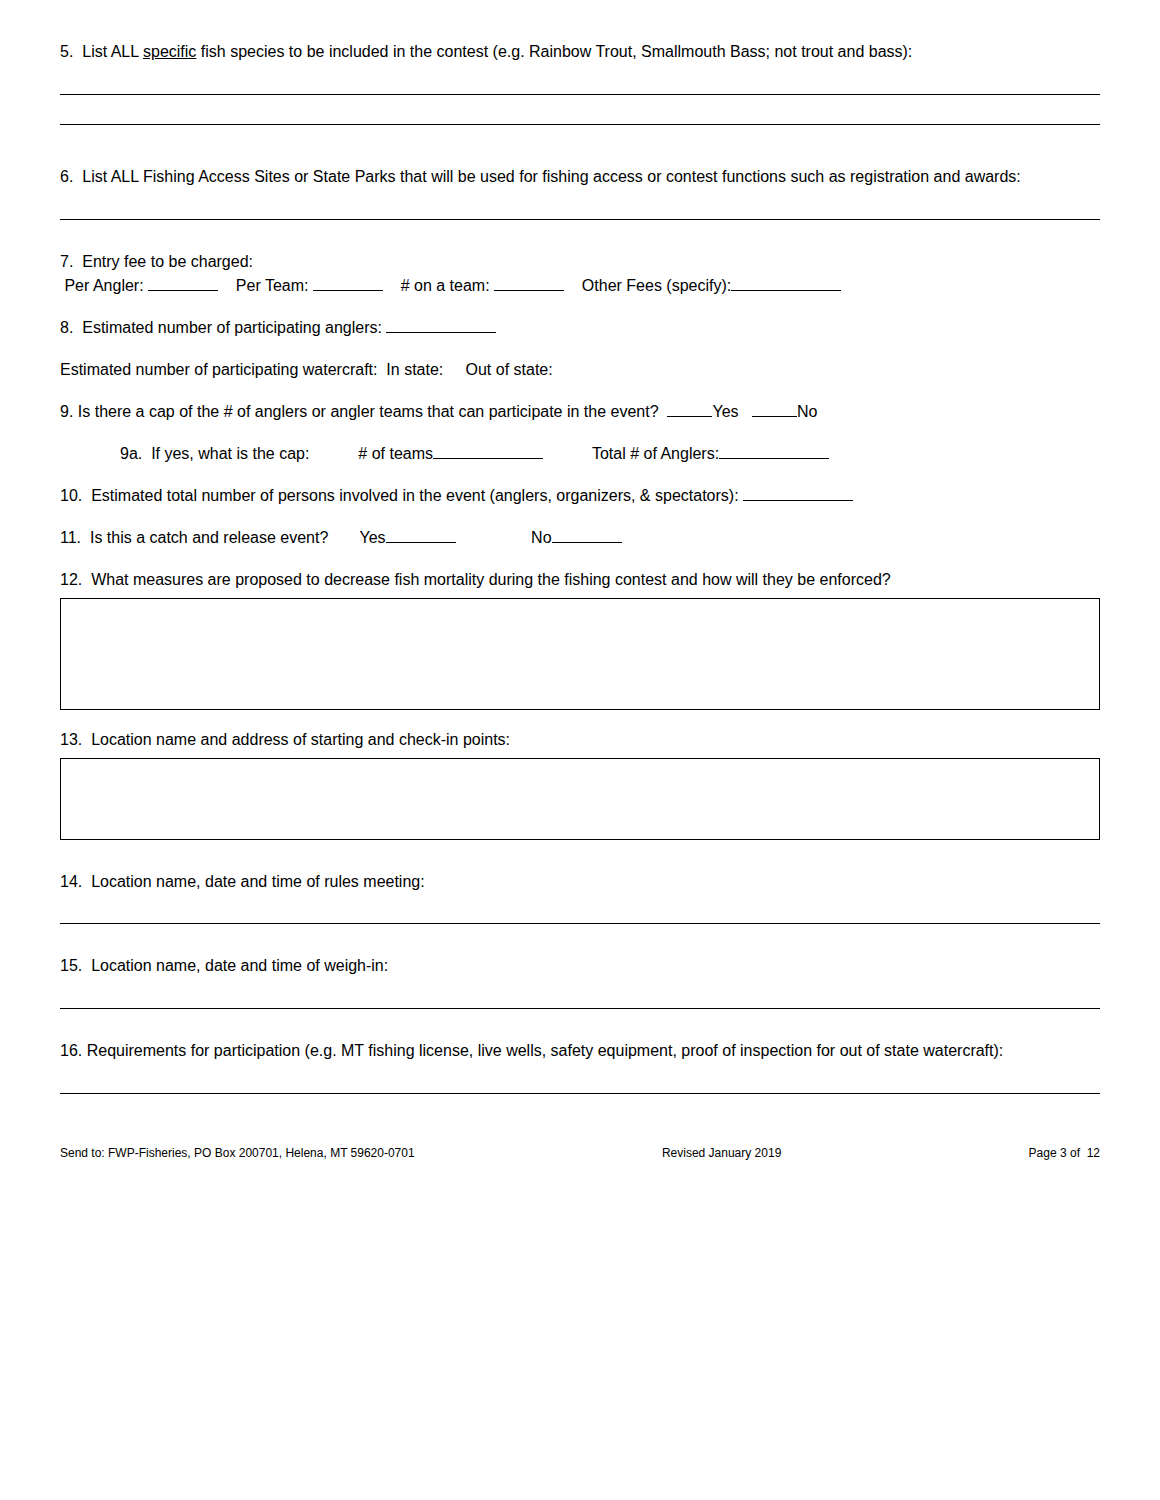5. List ALL specific fish species to be included in the contest (e.g. Rainbow Trout, Smallmouth Bass; not trout and bass):
6. List ALL Fishing Access Sites or State Parks that will be used for fishing access or contest functions such as registration and awards:
7. Entry fee to be charged:
Per Angler: Per Team: # on a team: Other Fees (specify):
8. Estimated number of participating anglers:
Estimated number of participating watercraft: In state: Out of state:
9. Is there a cap of the # of anglers or angler teams that can participate in the event? Yes No
9a. If yes, what is the cap: # of teams Total # of Anglers:
10. Estimated total number of persons involved in the event (anglers, organizers, & spectators):
11. Is this a catch and release event? Yes No
12. What measures are proposed to decrease fish mortality during the fishing contest and how will they be enforced?
13. Location name and address of starting and check-in points:
14. Location name, date and time of rules meeting:
15. Location name, date and time of weigh-in:
16. Requirements for participation (e.g. MT fishing license, live wells, safety equipment, proof of inspection for out of state watercraft):
Send to: FWP-Fisheries, PO Box 200701, Helena, MT 59620-0701 Revised January 2019 Page 3 of 12